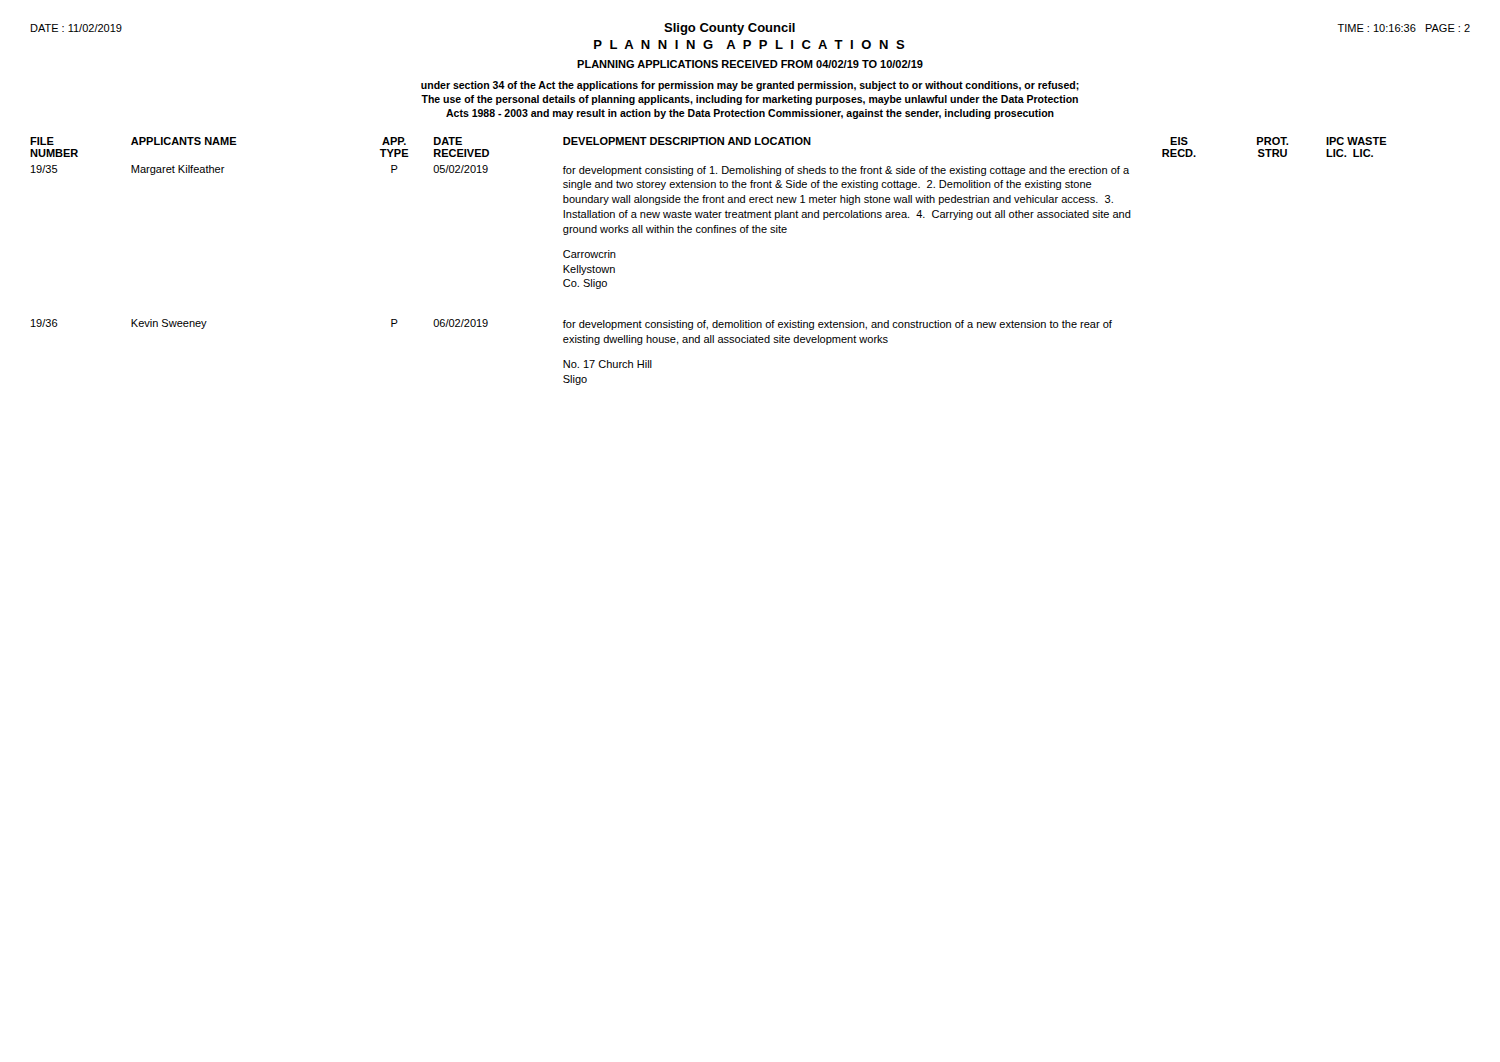DATE : 11/02/2019
Sligo County Council
TIME : 10:16:36 PAGE : 2
P L A N N I N G A P P L I C A T I O N S
PLANNING APPLICATIONS RECEIVED FROM 04/02/19 TO 10/02/19
under section 34 of the Act the applications for permission may be granted permission, subject to or without conditions, or refused;
The use of the personal details of planning applicants, including for marketing purposes, maybe unlawful under the Data Protection
Acts 1988 - 2003 and may result in action by the Data Protection Commissioner, against the sender, including prosecution
| FILE NUMBER | APPLICANTS NAME | APP. TYPE | DATE RECEIVED | DEVELOPMENT DESCRIPTION AND LOCATION | EIS RECD. | PROT. STRU | IPC WASTE LIC. LIC. |
| --- | --- | --- | --- | --- | --- | --- | --- |
| 19/35 | Margaret Kilfeather | P | 05/02/2019 | for development consisting of 1. Demolishing of sheds to the front & side of the existing cottage and the erection of a single and two storey extension to the front & Side of the existing cottage. 2. Demolition of the existing stone boundary wall alongside the front and erect new 1 meter high stone wall with pedestrian and vehicular access. 3. Installation of a new waste water treatment plant and percolations area. 4. Carrying out all other associated site and ground works all within the confines of the site Carrowcrin Kellystown Co. Sligo | | | |
| 19/36 | Kevin Sweeney | P | 06/02/2019 | for development consisting of, demolition of existing extension, and construction of a new extension to the rear of existing dwelling house, and all associated site development works No. 17 Church Hill Sligo | | | |